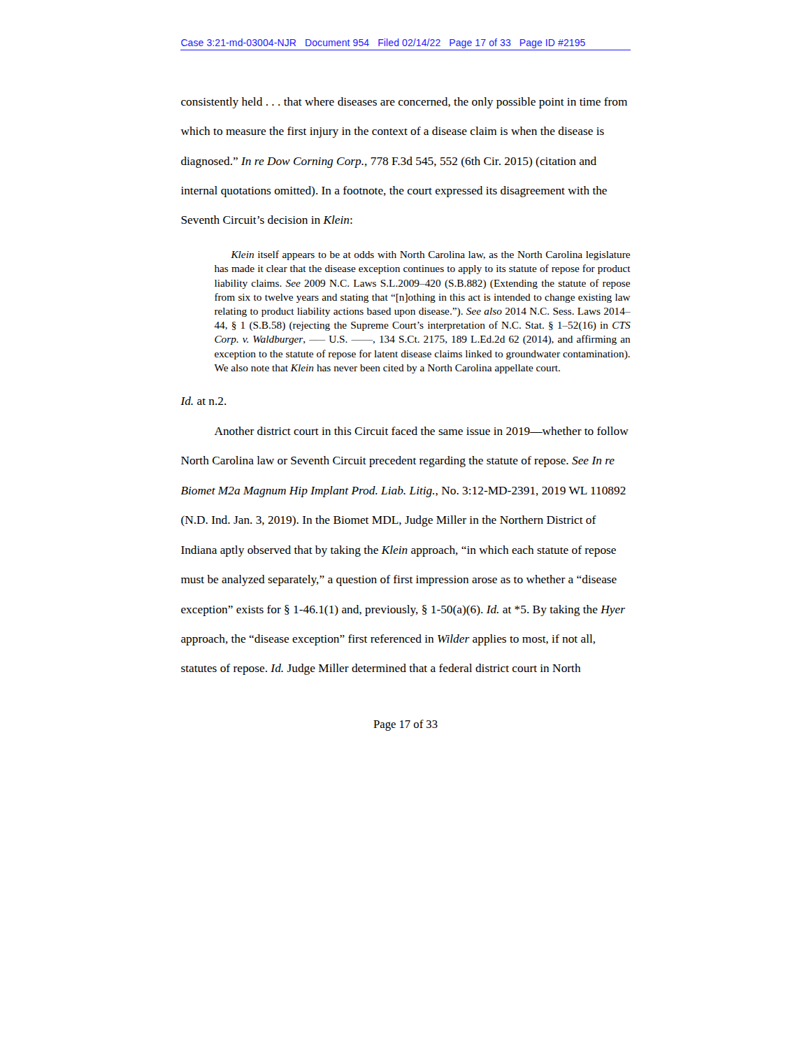Case 3:21-md-03004-NJR Document 954 Filed 02/14/22 Page 17 of 33 Page ID #2195
consistently held . . . that where diseases are concerned, the only possible point in time from which to measure the first injury in the context of a disease claim is when the disease is diagnosed.” In re Dow Corning Corp., 778 F.3d 545, 552 (6th Cir. 2015) (citation and internal quotations omitted). In a footnote, the court expressed its disagreement with the Seventh Circuit’s decision in Klein:
Klein itself appears to be at odds with North Carolina law, as the North Carolina legislature has made it clear that the disease exception continues to apply to its statute of repose for product liability claims. See 2009 N.C. Laws S.L.2009–420 (S.B.882) (Extending the statute of repose from six to twelve years and stating that “[n]othing in this act is intended to change existing law relating to product liability actions based upon disease.”). See also 2014 N.C. Sess. Laws 2014–44, § 1 (S.B.58) (rejecting the Supreme Court’s interpretation of N.C. Stat. § 1–52(16) in CTS Corp. v. Waldburger, ––– U.S. ––––, 134 S.Ct. 2175, 189 L.Ed.2d 62 (2014), and affirming an exception to the statute of repose for latent disease claims linked to groundwater contamination). We also note that Klein has never been cited by a North Carolina appellate court.
Id. at n.2.
Another district court in this Circuit faced the same issue in 2019—whether to follow North Carolina law or Seventh Circuit precedent regarding the statute of repose. See In re Biomet M2a Magnum Hip Implant Prod. Liab. Litig., No. 3:12-MD-2391, 2019 WL 110892 (N.D. Ind. Jan. 3, 2019). In the Biomet MDL, Judge Miller in the Northern District of Indiana aptly observed that by taking the Klein approach, “in which each statute of repose must be analyzed separately,” a question of first impression arose as to whether a “disease exception” exists for § 1-46.1(1) and, previously, § 1-50(a)(6). Id. at *5. By taking the Hyer approach, the “disease exception” first referenced in Wilder applies to most, if not all, statutes of repose. Id. Judge Miller determined that a federal district court in North
Page 17 of 33